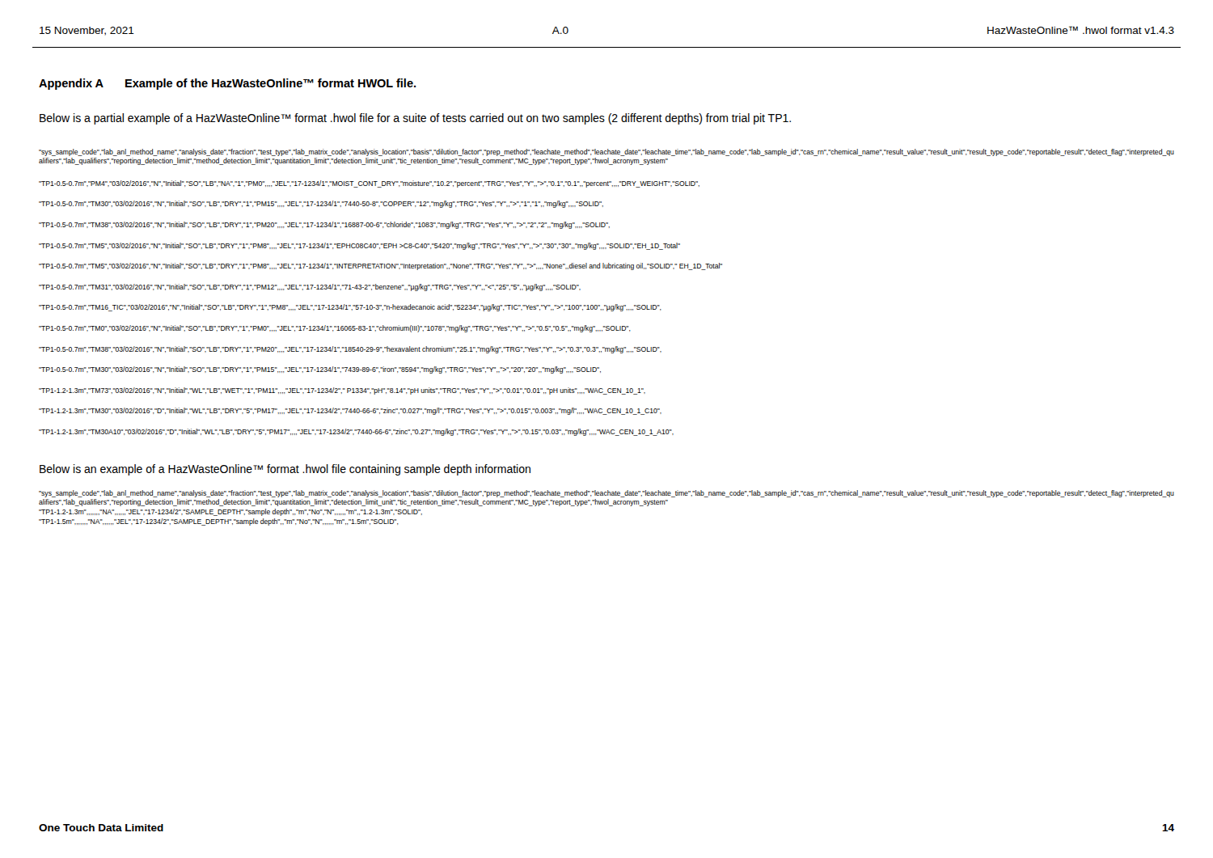15 November, 2021
A.0
HazWasteOnline™ .hwol format v1.4.3
Appendix AExample of the HazWasteOnline™ format HWOL file.
Below is a partial example of a HazWasteOnline™ format .hwol file for a suite of tests carried out on two samples (2 different depths) from trial pit TP1.
"sys_sample_code","lab_anl_method_name","analysis_date","fraction","test_type","lab_matrix_code","analysis_location","basis","dilution_factor","prep_method","leachate_method","leachate_date","leachate_time","lab_name_code","lab_sample_id","cas_rn","chemical_name","result_value","result_unit","result_type_code","reportable_result","detect_flag","interpreted_qualifiers","lab_qualifiers","reporting_detection_limit","method_detection_limit","quantitation_limit","detection_limit_unit","tic_retention_time","result_comment","MC_type","report_type","hwol_acronym_system"
"TP1-0.5-0.7m","PM4","03/02/2016","N","Initial","SO","LB","NA","1","PM0",,,,"JEL","17-1234/1","MOIST_CONT_DRY","moisture","10.2","percent","TRG","Yes","Y",,">","0.1","0.1",,"percent",,,,"DRY_WEIGHT","SOLID",
"TP1-0.5-0.7m","TM30","03/02/2016","N","Initial","SO","LB","DRY","1","PM15",,,,"JEL","17-1234/1","7440-50-8","COPPER","12","mg/kg","TRG","Yes","Y",,">","1","1",,"mg/kg",,,,"SOLID",
"TP1-0.5-0.7m","TM38","03/02/2016","N","Initial","SO","LB","DRY","1","PM20",,,,"JEL","17-1234/1","16887-00-6","chloride","1083","mg/kg","TRG","Yes","Y",,">","2","2",,"mg/kg",,,,"SOLID",
"TP1-0.5-0.7m","TM5","03/02/2016","N","Initial","SO","LB","DRY","1","PM8",,,,"JEL","17-1234/1","EPHC08C40","EPH >C8-C40","5420","mg/kg","TRG","Yes","Y",,">","30","30",,"mg/kg",,,,"SOLID","EH_1D_Total"
"TP1-0.5-0.7m","TM5","03/02/2016","N","Initial","SO","LB","DRY","1","PM8",,,,"JEL","17-1234/1","INTERPRETATION","Interpretation",,"None","TRG","Yes","Y",,">",,,,"None",,diesel and lubricating oil,,"SOLID"," EH_1D_Total"
"TP1-0.5-0.7m","TM31","03/02/2016","N","Initial","SO","LB","DRY","1","PM12",,,,"JEL","17-1234/1","71-43-2","benzene",,"µg/kg","TRG","Yes","Y",,"<","25","5",,"µg/kg",,,,"SOLID",
"TP1-0.5-0.7m","TM16_TIC","03/02/2016","N","Initial","SO","LB","DRY","1","PM8",,,,"JEL","17-1234/1","57-10-3","n-hexadecanoic acid","52234","µg/kg","TIC","Yes","Y",,">","100","100",,"µg/kg",,,,"SOLID",
"TP1-0.5-0.7m","TM0","03/02/2016","N","Initial","SO","LB","DRY","1","PM0",,,,"JEL","17-1234/1","16065-83-1","chromium(III)","1078","mg/kg","TRG","Yes","Y",,">","0.5","0.5",,"mg/kg",,,,"SOLID",
"TP1-0.5-0.7m","TM38","03/02/2016","N","Initial","SO","LB","DRY","1","PM20",,,,"JEL","17-1234/1","18540-29-9","hexavalent chromium","25.1","mg/kg","TRG","Yes","Y",,">","0.3","0.3",,"mg/kg",,,,"SOLID",
"TP1-0.5-0.7m","TM30","03/02/2016","N","Initial","SO","LB","DRY","1","PM15",,,,"JEL","17-1234/1","7439-89-6","iron","8594","mg/kg","TRG","Yes","Y",,">","20","20",,"mg/kg",,,,"SOLID",
"TP1-1.2-1.3m","TM73","03/02/2016","N","Initial","WL","LB","WET","1","PM11",,,,"JEL","17-1234/2"," P1334","pH","8.14","pH units","TRG","Yes","Y",,">","0.01","0.01",,"pH units",,,,"WAC_CEN_10_1",
"TP1-1.2-1.3m","TM30","03/02/2016","D","Initial","WL","LB","DRY","5","PM17",,,,"JEL","17-1234/2","7440-66-6","zinc","0.027","mg/l","TRG","Yes","Y",,">","0.015","0.003",,"mg/l",,,,"WAC_CEN_10_1_C10",
"TP1-1.2-1.3m","TM30A10","03/02/2016","D","Initial","WL","LB","DRY","5","PM17",,,,"JEL","17-1234/2","7440-66-6","zinc","0.27","mg/kg","TRG","Yes","Y",,">","0.15","0.03",,"mg/kg",,,,"WAC_CEN_10_1_A10",
Below is an example of a HazWasteOnline™ format .hwol file containing sample depth information
"sys_sample_code","lab_anl_method_name","analysis_date","fraction","test_type","lab_matrix_code","analysis_location","basis","dilution_factor","prep_method","leachate_method","leachate_date","leachate_time","lab_name_code","lab_sample_id","cas_rn","chemical_name","result_value","result_unit","result_type_code","reportable_result","detect_flag","interpreted_qualifiers","lab_qualifiers","reporting_detection_limit","method_detection_limit","quantitation_limit","detection_limit_unit","tic_retention_time","result_comment","MC_type","report_type","hwol_acronym_system"
"TP1-1.2-1.3m",,,,,,,"NA",,,,,,"JEL","17-1234/2","SAMPLE_DEPTH","sample depth",,"m","No","N",,,,,,"m",,"1.2-1.3m","SOLID",
"TP1-1.5m",,,,,,,"NA",,,,,,"JEL","17-1234/2","SAMPLE_DEPTH","sample depth",,"m","No","N",,,,,,"m",,"1.5m","SOLID",
One Touch Data Limited
14